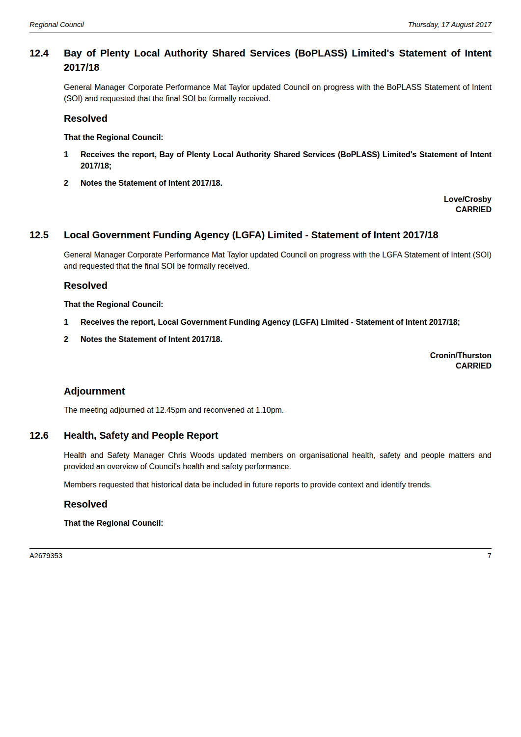Regional Council Thursday, 17 August 2017
12.4 Bay of Plenty Local Authority Shared Services (BoPLASS) Limited's Statement of Intent 2017/18
General Manager Corporate Performance Mat Taylor updated Council on progress with the BoPLASS Statement of Intent (SOI) and requested that the final SOI be formally received.
Resolved
That the Regional Council:
Receives the report, Bay of Plenty Local Authority Shared Services (BoPLASS) Limited's Statement of Intent 2017/18;
Notes the Statement of Intent 2017/18.
Love/Crosby
CARRIED
12.5 Local Government Funding Agency (LGFA) Limited - Statement of Intent 2017/18
General Manager Corporate Performance Mat Taylor updated Council on progress with the LGFA Statement of Intent (SOI) and requested that the final SOI be formally received.
Resolved
That the Regional Council:
Receives the report, Local Government Funding Agency (LGFA) Limited - Statement of Intent 2017/18;
Notes the Statement of Intent 2017/18.
Cronin/Thurston
CARRIED
Adjournment
The meeting adjourned at 12.45pm and reconvened at 1.10pm.
12.6 Health, Safety and People Report
Health and Safety Manager Chris Woods updated members on organisational health, safety and people matters and provided an overview of Council's health and safety performance.
Members requested that historical data be included in future reports to provide context and identify trends.
Resolved
That the Regional Council:
A2679353 7